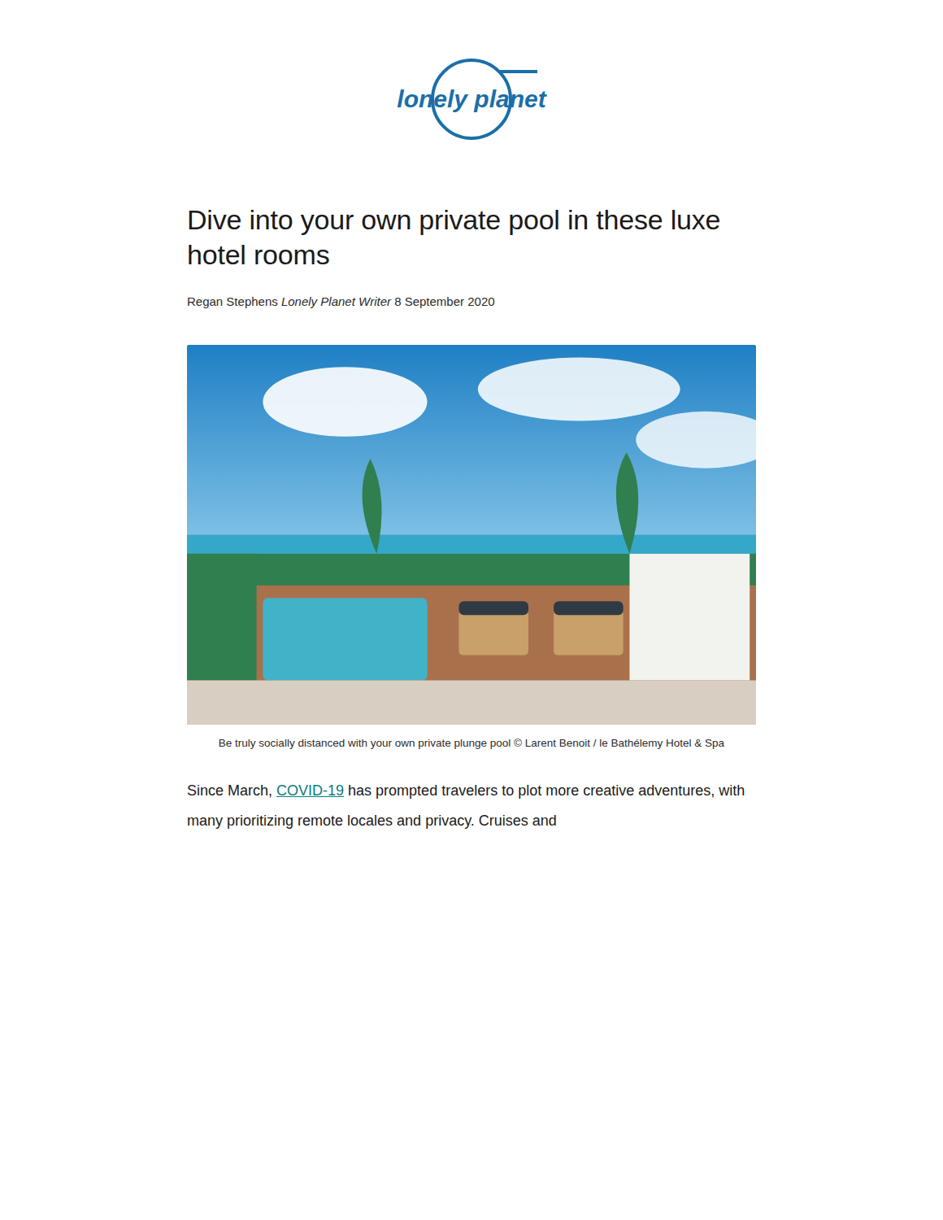lonely planet
Dive into your own private pool in these luxe hotel rooms
Regan Stephens Lonely Planet Writer 8 September 2020
Be truly socially distanced with your own private plunge pool © Larent Benoit / le Bathélemy Hotel & Spa
Since March, COVID-19 has prompted travelers to plot more creative adventures, with many prioritizing remote locales and privacy. Cruises and